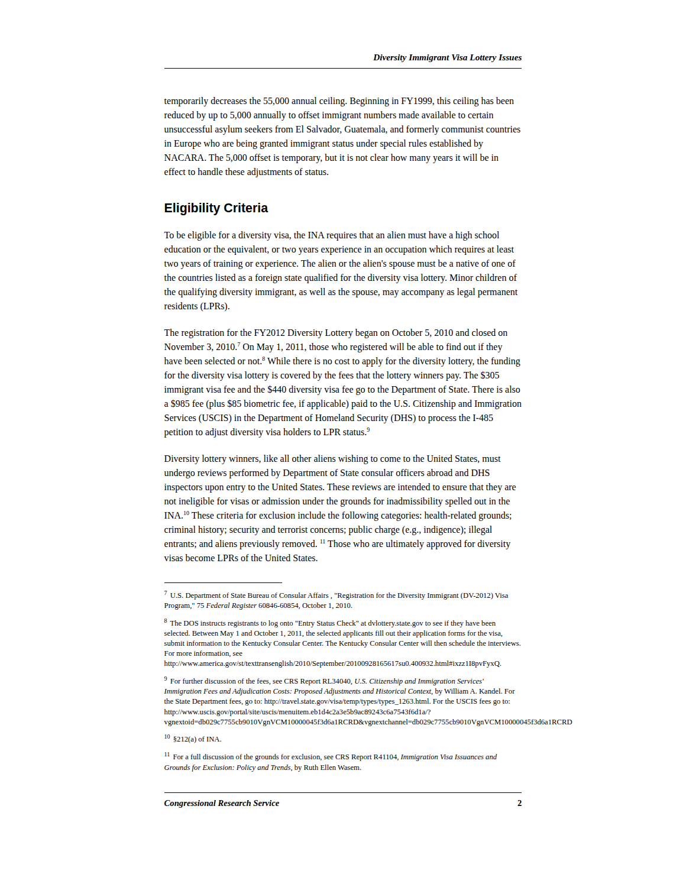Diversity Immigrant Visa Lottery Issues
temporarily decreases the 55,000 annual ceiling. Beginning in FY1999, this ceiling has been reduced by up to 5,000 annually to offset immigrant numbers made available to certain unsuccessful asylum seekers from El Salvador, Guatemala, and formerly communist countries in Europe who are being granted immigrant status under special rules established by NACARA. The 5,000 offset is temporary, but it is not clear how many years it will be in effect to handle these adjustments of status.
Eligibility Criteria
To be eligible for a diversity visa, the INA requires that an alien must have a high school education or the equivalent, or two years experience in an occupation which requires at least two years of training or experience. The alien or the alien's spouse must be a native of one of the countries listed as a foreign state qualified for the diversity visa lottery. Minor children of the qualifying diversity immigrant, as well as the spouse, may accompany as legal permanent residents (LPRs).
The registration for the FY2012 Diversity Lottery began on October 5, 2010 and closed on November 3, 2010.7 On May 1, 2011, those who registered will be able to find out if they have been selected or not.8 While there is no cost to apply for the diversity lottery, the funding for the diversity visa lottery is covered by the fees that the lottery winners pay. The $305 immigrant visa fee and the $440 diversity visa fee go to the Department of State. There is also a $985 fee (plus $85 biometric fee, if applicable) paid to the U.S. Citizenship and Immigration Services (USCIS) in the Department of Homeland Security (DHS) to process the I-485 petition to adjust diversity visa holders to LPR status.9
Diversity lottery winners, like all other aliens wishing to come to the United States, must undergo reviews performed by Department of State consular officers abroad and DHS inspectors upon entry to the United States. These reviews are intended to ensure that they are not ineligible for visas or admission under the grounds for inadmissibility spelled out in the INA.10 These criteria for exclusion include the following categories: health-related grounds; criminal history; security and terrorist concerns; public charge (e.g., indigence); illegal entrants; and aliens previously removed. 11 Those who are ultimately approved for diversity visas become LPRs of the United States.
7 U.S. Department of State Bureau of Consular Affairs , "Registration for the Diversity Immigrant (DV-2012) Visa Program," 75 Federal Register 60846-60854, October 1, 2010.
8 The DOS instructs registrants to log onto "Entry Status Check" at dvlottery.state.gov to see if they have been selected. Between May 1 and October 1, 2011, the selected applicants fill out their application forms for the visa, submit information to the Kentucky Consular Center. The Kentucky Consular Center will then schedule the interviews. For more information, see http://www.america.gov/st/texttransenglish/2010/September/20100928165617su0.400932.html#ixzz1I8pvFyxQ.
9 For further discussion of the fees, see CRS Report RL34040, U.S. Citizenship and Immigration Services' Immigration Fees and Adjudication Costs: Proposed Adjustments and Historical Context, by William A. Kandel. For the State Department fees, go to: http://travel.state.gov/visa/temp/types/types_1263.html. For the USCIS fees go to: http://www.uscis.gov/portal/site/uscis/menuitem.eb1d4c2a3e5b9ac89243c6a7543f6d1a/?vgnextoid=db029c7755cb9010VgnVCM10000045f3d6a1RCRD&vgnextchannel=db029c7755cb9010VgnVCM10000045f3d6a1RCRD
10 §212(a) of INA.
11 For a full discussion of the grounds for exclusion, see CRS Report R41104, Immigration Visa Issuances and Grounds for Exclusion: Policy and Trends, by Ruth Ellen Wasem.
Congressional Research Service 2